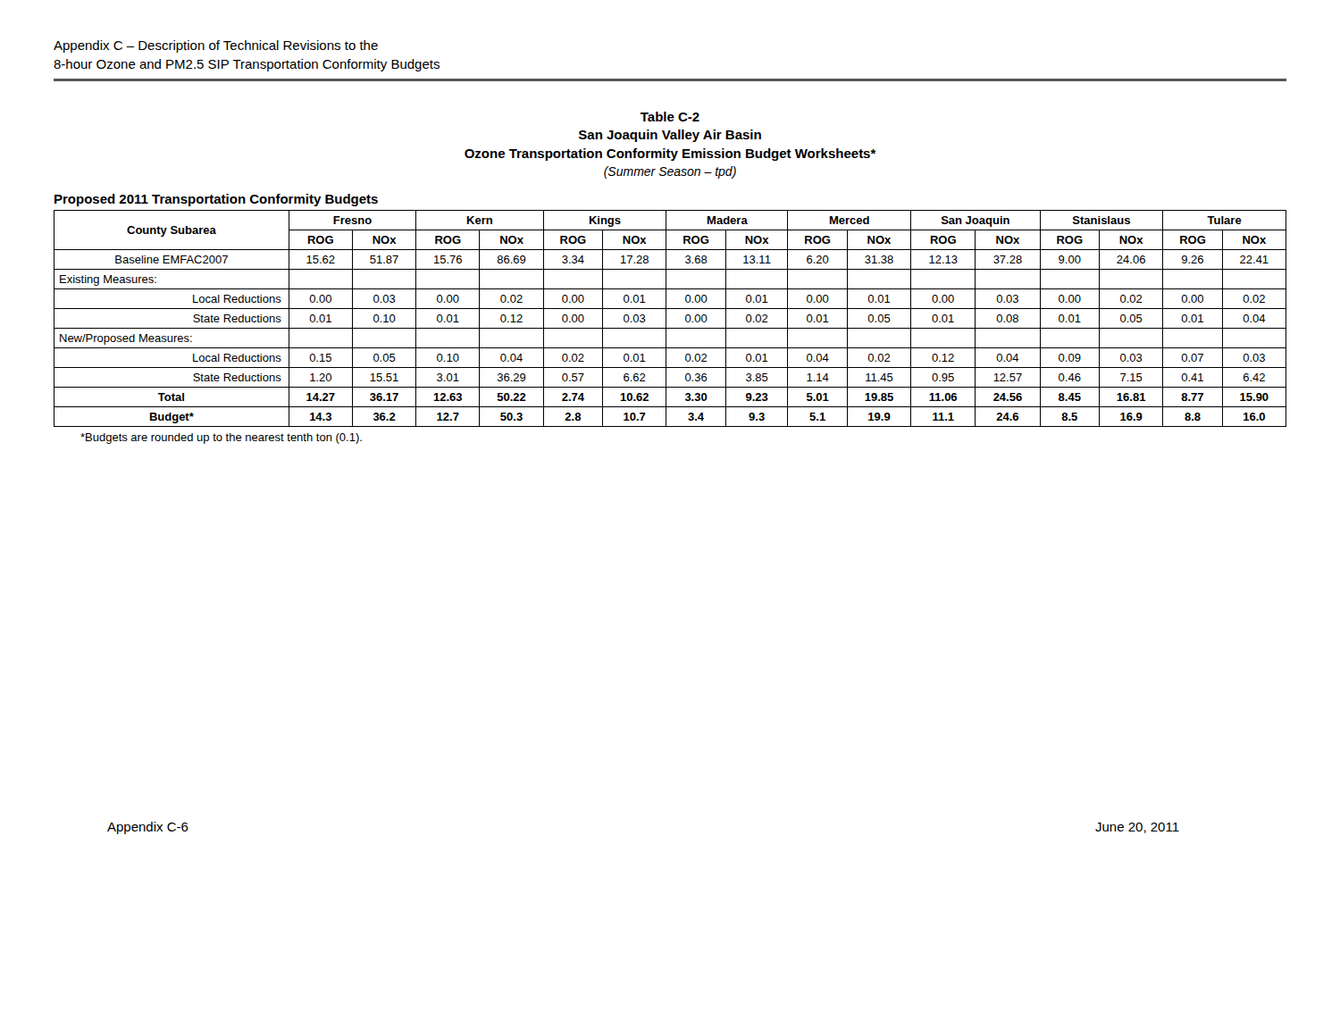Appendix C – Description of Technical Revisions to the
8-hour Ozone and PM2.5 SIP Transportation Conformity Budgets
Table C-2
San Joaquin Valley Air Basin
Ozone Transportation Conformity Emission Budget Worksheets*
(Summer Season – tpd)
Proposed 2011 Transportation Conformity Budgets
| County Subarea | Fresno | Kern | Kings | Madera | Merced | San Joaquin | Stanislaus | Tulare |
| --- | --- | --- | --- | --- | --- | --- | --- | --- |
| ROG | NOx | ROG | NOx | ROG | NOx | ROG | NOx | ROG | NOx | ROG | NOx | ROG | NOx | ROG | NOx |
| Baseline EMFAC2007 | 15.62 | 51.87 | 15.76 | 86.69 | 3.34 | 17.28 | 3.68 | 13.11 | 6.20 | 31.38 | 12.13 | 37.28 | 9.00 | 24.06 | 9.26 | 22.41 |
| Existing Measures: | | | | | | | | | | | | | | | | |
| Local Reductions | 0.00 | 0.03 | 0.00 | 0.02 | 0.00 | 0.01 | 0.00 | 0.01 | 0.00 | 0.01 | 0.00 | 0.03 | 0.00 | 0.02 | 0.00 | 0.02 |
| State Reductions | 0.01 | 0.10 | 0.01 | 0.12 | 0.00 | 0.03 | 0.00 | 0.02 | 0.01 | 0.05 | 0.01 | 0.08 | 0.01 | 0.05 | 0.01 | 0.04 |
| New/Proposed Measures: | | | | | | | | | | | | | | | | |
| Local Reductions | 0.15 | 0.05 | 0.10 | 0.04 | 0.02 | 0.01 | 0.02 | 0.01 | 0.04 | 0.02 | 0.12 | 0.04 | 0.09 | 0.03 | 0.07 | 0.03 |
| State Reductions | 1.20 | 15.51 | 3.01 | 36.29 | 0.57 | 6.62 | 0.36 | 3.85 | 1.14 | 11.45 | 0.95 | 12.57 | 0.46 | 7.15 | 0.41 | 6.42 |
| Total | 14.27 | 36.17 | 12.63 | 50.22 | 2.74 | 10.62 | 3.30 | 9.23 | 5.01 | 19.85 | 11.06 | 24.56 | 8.45 | 16.81 | 8.77 | 15.90 |
| Budget* | 14.3 | 36.2 | 12.7 | 50.3 | 2.8 | 10.7 | 3.4 | 9.3 | 5.1 | 19.9 | 11.1 | 24.6 | 8.5 | 16.9 | 8.8 | 16.0 |
*Budgets are rounded up to the nearest tenth ton (0.1).
Appendix C-6
June 20, 2011